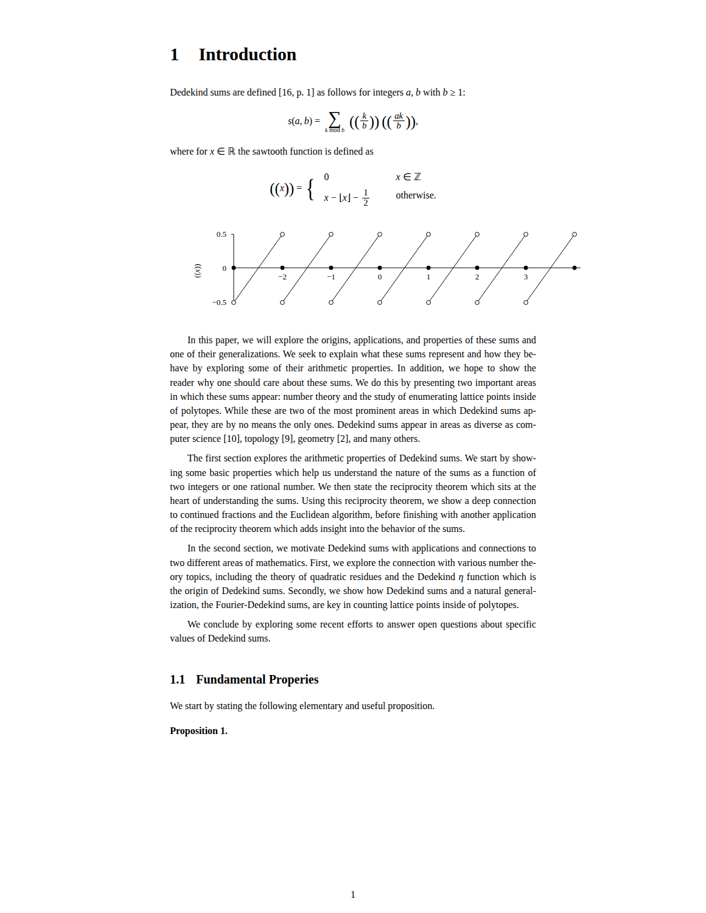1 Introduction
Dedekind sums are defined [16, p. 1] as follows for integers a, b with b ≥ 1:
s(a, b) = ∑k mod b ((kb)) ((ak b)),
where for x ∈ ℝ the sawtooth function is defined as
((x)) = { 0 x ∈ ℤ x − ⌊x⌋ − 12 otherwise.
((x)) 0.5 0 −0.5 −2 −1 0 1 2 3
In this paper, we will explore the origins, applications, and properties of these sums and one of their generalizations. We seek to explain what these sums represent and how they behave by exploring some of their arithmetic properties. In addition, we hope to show the reader why one should care about these sums. We do this by presenting two important areas in which these sums appear: number theory and the study of enumerating lattice points inside of polytopes. While these are two of the most prominent areas in which Dedekind sums appear, they are by no means the only ones. Dedekind sums appear in areas as diverse as computer science [10], topology [9], geometry [2], and many others.
The first section explores the arithmetic properties of Dedekind sums. We start by showing some basic properties which help us understand the nature of the sums as a function of two integers or one rational number. We then state the reciprocity theorem which sits at the heart of understanding the sums. Using this reciprocity theorem, we show a deep connection to continued fractions and the Euclidean algorithm, before finishing with another application of the reciprocity theorem which adds insight into the behavior of the sums.
In the second section, we motivate Dedekind sums with applications and connections to two different areas of mathematics. First, we explore the connection with various number theory topics, including the theory of quadratic residues and the Dedekind η function which is the origin of Dedekind sums. Secondly, we show how Dedekind sums and a natural generalization, the Fourier-Dedekind sums, are key in counting lattice points inside of polytopes.
We conclude by exploring some recent efforts to answer open questions about specific values of Dedekind sums.
1.1 Fundamental Properies
We start by stating the following elementary and useful proposition.
Proposition 1.
1